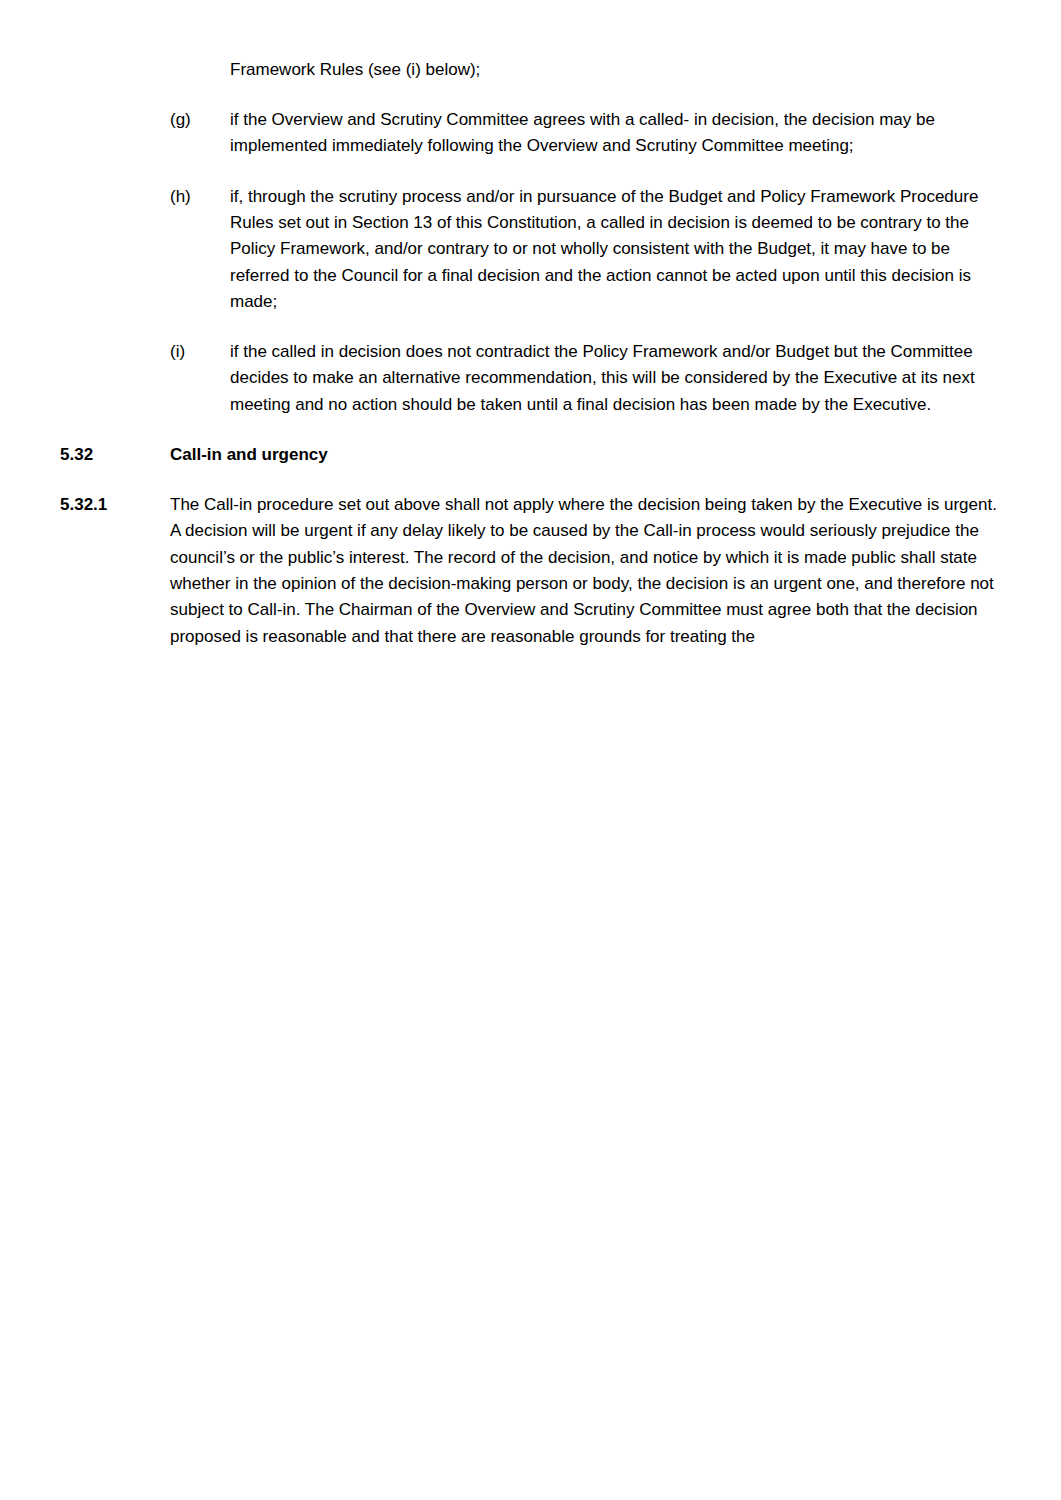Framework Rules (see (i) below);
(g)
if the Overview and Scrutiny Committee agrees with a called- in decision, the decision may be implemented immediately following the Overview and Scrutiny Committee meeting;
(h)
if, through the scrutiny process and/or in pursuance of the Budget and Policy Framework Procedure Rules set out in Section 13 of this Constitution, a called in decision is deemed to be contrary to the Policy Framework, and/or contrary to or not wholly consistent with the Budget, it may have to be referred to the Council for a final decision and the action cannot be acted upon until this decision is made;
(i)
if the called in decision does not contradict the Policy Framework and/or Budget but the Committee decides to make an alternative recommendation, this will be considered by the Executive at its next meeting and no action should be taken until a final decision has been made by the Executive.
5.32
Call-in and urgency
5.32.1
The Call-in procedure set out above shall not apply where the decision being taken by the Executive is urgent. A decision will be urgent if any delay likely to be caused by the Call-in process would seriously prejudice the council’s or the public’s interest. The record of the decision, and notice by which it is made public shall state whether in the opinion of the decision-making person or body, the decision is an urgent one, and therefore not subject to Call-in. The Chairman of the Overview and Scrutiny Committee must agree both that the decision proposed is reasonable and that there are reasonable grounds for treating the